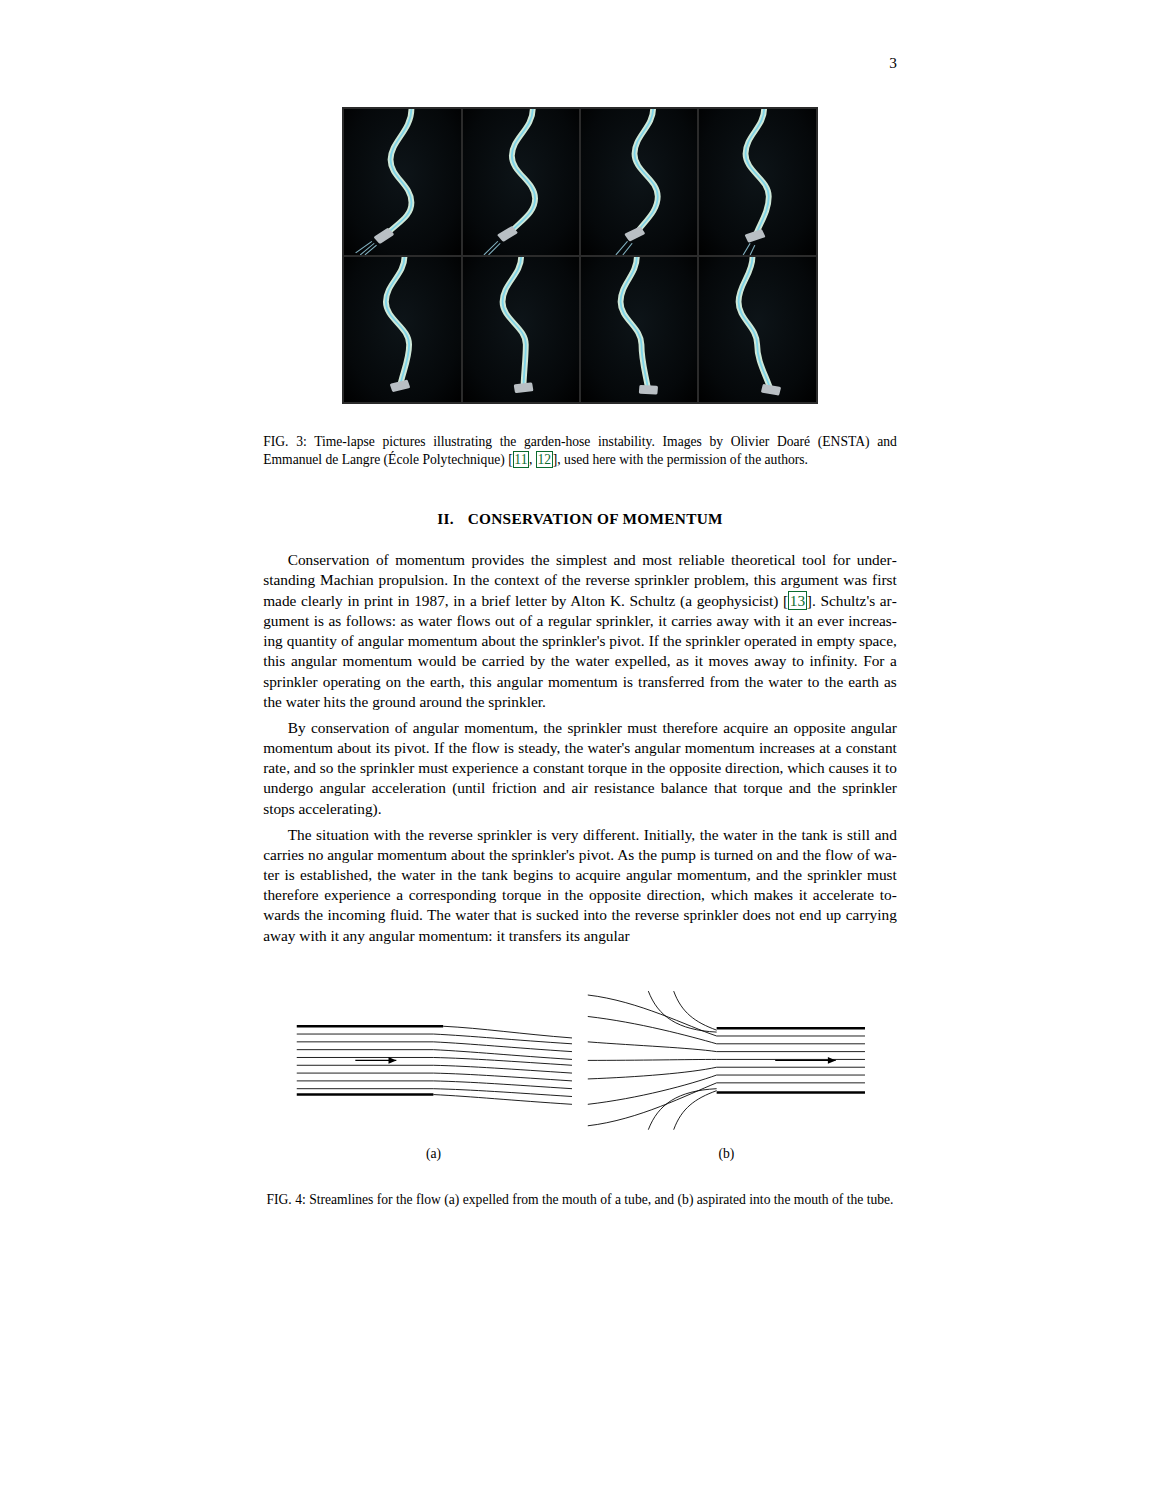3
FIG. 3: Time-lapse pictures illustrating the garden-hose instability. Images by Olivier Doaré (ENSTA) and Emmanuel de Langre (École Polytechnique) [11, 12], used here with the permission of the authors.
II. CONSERVATION OF MOMENTUM
Conservation of momentum provides the simplest and most reliable theoretical tool for understanding Machian propulsion. In the context of the reverse sprinkler problem, this argument was first made clearly in print in 1987, in a brief letter by Alton K. Schultz (a geophysicist) [13]. Schultz's argument is as follows: as water flows out of a regular sprinkler, it carries away with it an ever increasing quantity of angular momentum about the sprinkler's pivot. If the sprinkler operated in empty space, this angular momentum would be carried by the water expelled, as it moves away to infinity. For a sprinkler operating on the earth, this angular momentum is transferred from the water to the earth as the water hits the ground around the sprinkler.
By conservation of angular momentum, the sprinkler must therefore acquire an opposite angular momentum about its pivot. If the flow is steady, the water's angular momentum increases at a constant rate, and so the sprinkler must experience a constant torque in the opposite direction, which causes it to undergo angular acceleration (until friction and air resistance balance that torque and the sprinkler stops accelerating).
The situation with the reverse sprinkler is very different. Initially, the water in the tank is still and carries no angular momentum about the sprinkler's pivot. As the pump is turned on and the flow of water is established, the water in the tank begins to acquire angular momentum, and the sprinkler must therefore experience a corresponding torque in the opposite direction, which makes it accelerate towards the incoming fluid. The water that is sucked into the reverse sprinkler does not end up carrying away with it any angular momentum: it transfers its angular
(a)
(b)
FIG. 4: Streamlines for the flow (a) expelled from the mouth of a tube, and (b) aspirated into the mouth of the tube.